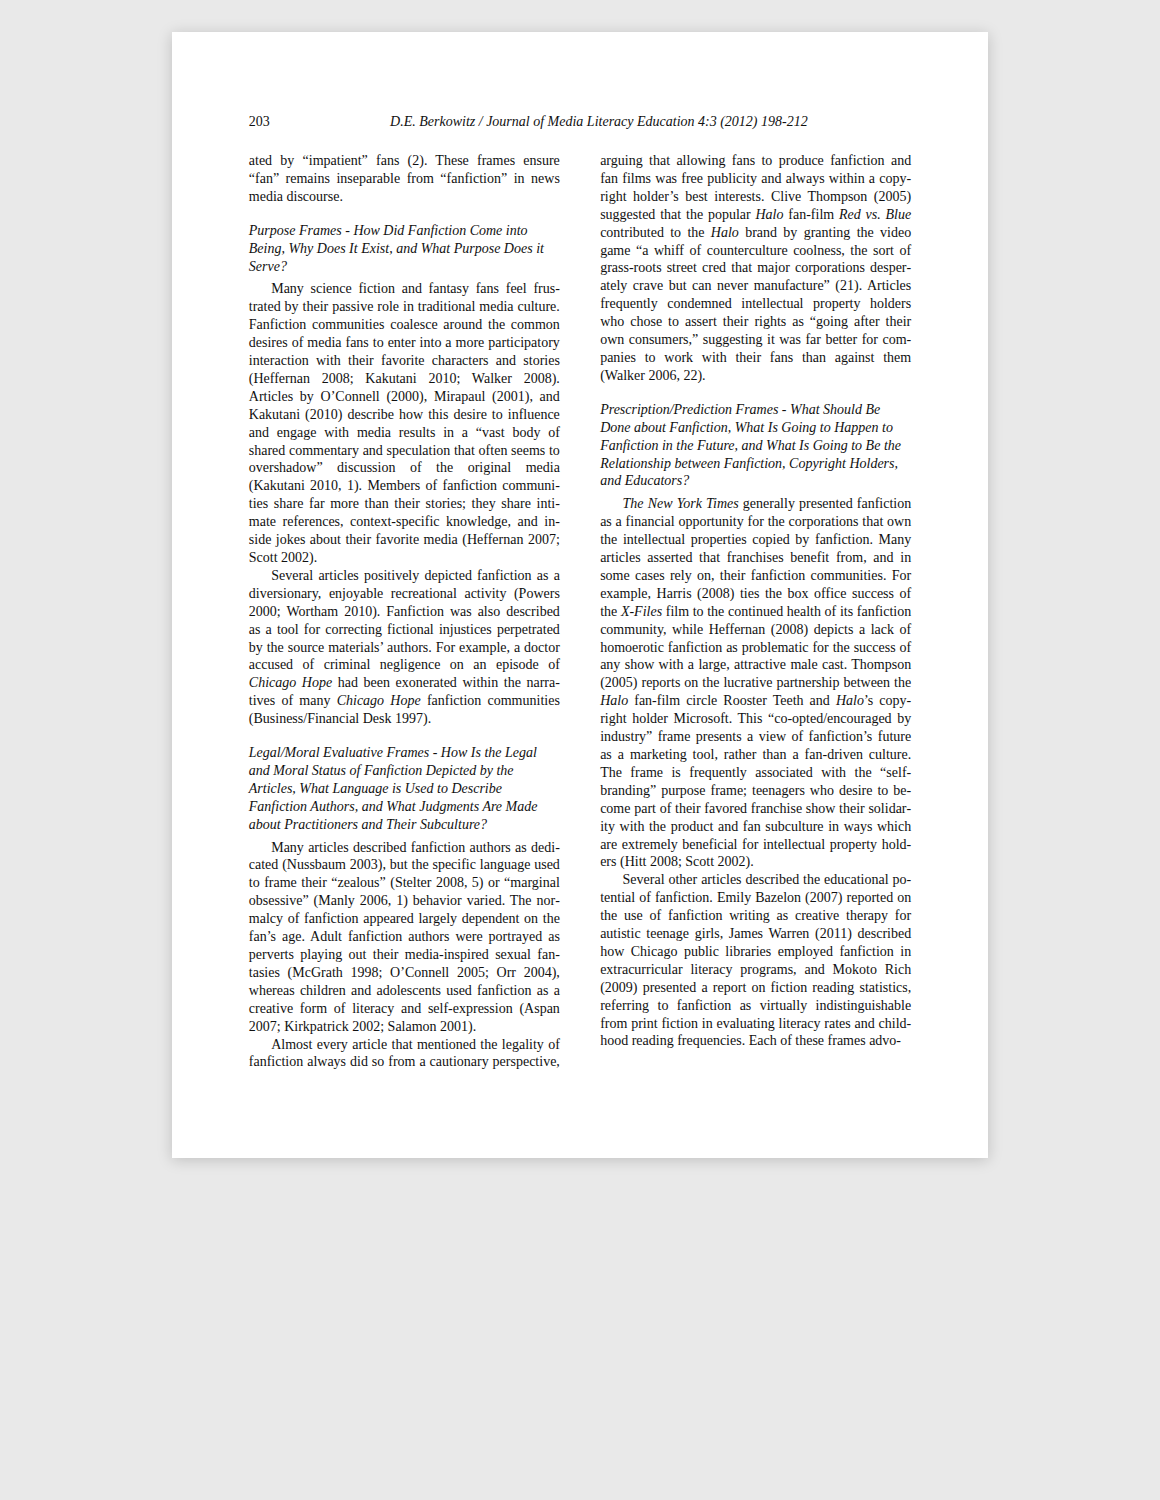203 D.E. Berkowitz / Journal of Media Literacy Education 4:3 (2012) 198-212
ated by “impatient” fans (2). These frames ensure “fan” remains inseparable from “fanfiction” in news media discourse.
Purpose Frames - How Did Fanfiction Come into Being, Why Does It Exist, and What Purpose Does it Serve?
Many science fiction and fantasy fans feel frustrated by their passive role in traditional media culture. Fanfiction communities coalesce around the common desires of media fans to enter into a more participatory interaction with their favorite characters and stories (Heffernan 2008; Kakutani 2010; Walker 2008). Articles by O’Connell (2000), Mirapaul (2001), and Kakutani (2010) describe how this desire to influence and engage with media results in a “vast body of shared commentary and speculation that often seems to overshadow” discussion of the original media (Kakutani 2010, 1). Members of fanfiction communities share far more than their stories; they share intimate references, context-specific knowledge, and inside jokes about their favorite media (Heffernan 2007; Scott 2002).
Several articles positively depicted fanfiction as a diversionary, enjoyable recreational activity (Powers 2000; Wortham 2010). Fanfiction was also described as a tool for correcting fictional injustices perpetrated by the source materials’ authors. For example, a doctor accused of criminal negligence on an episode of Chicago Hope had been exonerated within the narratives of many Chicago Hope fanfiction communities (Business/Financial Desk 1997).
Legal/Moral Evaluative Frames - How Is the Legal and Moral Status of Fanfiction Depicted by the Articles, What Language is Used to Describe Fanfiction Authors, and What Judgments Are Made about Practitioners and Their Subculture?
Many articles described fanfiction authors as dedicated (Nussbaum 2003), but the specific language used to frame their “zealous” (Stelter 2008, 5) or “marginal obsessive” (Manly 2006, 1) behavior varied. The normalcy of fanfiction appeared largely dependent on the fan’s age. Adult fanfiction authors were portrayed as perverts playing out their media-inspired sexual fantasies (McGrath 1998; O’Connell 2005; Orr 2004), whereas children and adolescents used fanfiction as a creative form of literacy and self-expression (Aspan 2007; Kirkpatrick 2002; Salamon 2001).
Almost every article that mentioned the legality of fanfiction always did so from a cautionary perspective, arguing that allowing fans to produce fanfiction and fan films was free publicity and always within a copyright holder’s best interests. Clive Thompson (2005) suggested that the popular Halo fan-film Red vs. Blue contributed to the Halo brand by granting the video game “a whiff of counterculture coolness, the sort of grass-roots street cred that major corporations desperately crave but can never manufacture” (21). Articles frequently condemned intellectual property holders who chose to assert their rights as “going after their own consumers,” suggesting it was far better for companies to work with their fans than against them (Walker 2006, 22).
Prescription/Prediction Frames - What Should Be Done about Fanfiction, What Is Going to Happen to Fanfiction in the Future, and What Is Going to Be the Relationship between Fanfiction, Copyright Holders, and Educators?
The New York Times generally presented fanfiction as a financial opportunity for the corporations that own the intellectual properties copied by fanfiction. Many articles asserted that franchises benefit from, and in some cases rely on, their fanfiction communities. For example, Harris (2008) ties the box office success of the X-Files film to the continued health of its fanfiction community, while Heffernan (2008) depicts a lack of homoerotic fanfiction as problematic for the success of any show with a large, attractive male cast. Thompson (2005) reports on the lucrative partnership between the Halo fan-film circle Rooster Teeth and Halo’s copyright holder Microsoft. This “co-opted/encouraged by industry” frame presents a view of fanfiction’s future as a marketing tool, rather than a fan-driven culture. The frame is frequently associated with the “self-branding” purpose frame; teenagers who desire to become part of their favored franchise show their solidarity with the product and fan subculture in ways which are extremely beneficial for intellectual property holders (Hitt 2008; Scott 2002).
Several other articles described the educational potential of fanfiction. Emily Bazelon (2007) reported on the use of fanfiction writing as creative therapy for autistic teenage girls, James Warren (2011) described how Chicago public libraries employed fanfiction in extracurricular literacy programs, and Mokoto Rich (2009) presented a report on fiction reading statistics, referring to fanfiction as virtually indistinguishable from print fiction in evaluating literacy rates and childhood reading frequencies. Each of these frames advo-